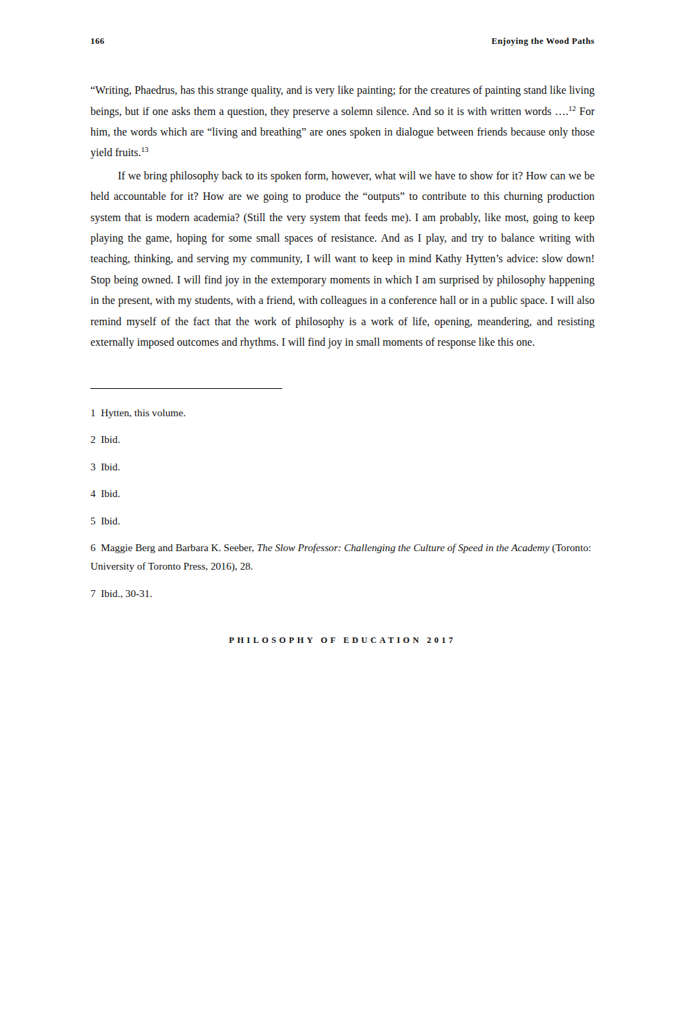166 Enjoying the Wood Paths
“Writing, Phaedrus, has this strange quality, and is very like painting; for the creatures of painting stand like living beings, but if one asks them a question, they preserve a solemn silence. And so it is with written words ….12 For him, the words which are “living and breathing” are ones spoken in dialogue between friends because only those yield fruits.13
If we bring philosophy back to its spoken form, however, what will we have to show for it? How can we be held accountable for it? How are we going to produce the “outputs” to contribute to this churning production system that is modern academia? (Still the very system that feeds me). I am probably, like most, going to keep playing the game, hoping for some small spaces of resistance. And as I play, and try to balance writing with teaching, thinking, and serving my community, I will want to keep in mind Kathy Hytten’s advice: slow down! Stop being owned. I will find joy in the extemporary moments in which I am surprised by philosophy happening in the present, with my students, with a friend, with colleagues in a conference hall or in a public space. I will also remind myself of the fact that the work of philosophy is a work of life, opening, meandering, and resisting externally imposed outcomes and rhythms. I will find joy in small moments of response like this one.
1 Hytten, this volume.
2 Ibid.
3 Ibid.
4 Ibid.
5 Ibid.
6 Maggie Berg and Barbara K. Seeber, The Slow Professor: Challenging the Culture of Speed in the Academy (Toronto: University of Toronto Press, 2016), 28.
7 Ibid., 30-31.
Philosophy of Education 2017